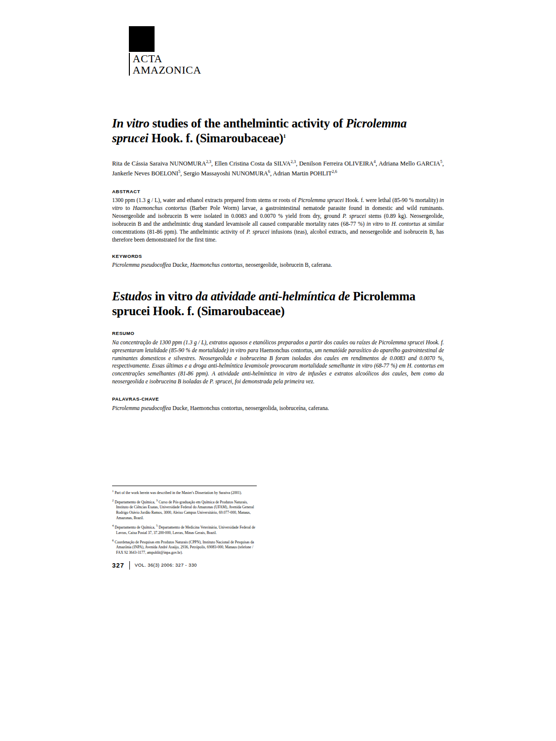ACTA AMAZONICA
In vitro studies of the anthelmintic activity of Picrolemma sprucei Hook. f. (Simaroubaceae)1
Rita de Cássia Saraiva NUNOMURA2,3, Ellen Cristina Costa da SILVA2,3, Denilson Ferreira OLIVEIRA4, Adriana Mello GARCIA5, Jankerle Neves BOELONI5, Sergio Massayoshi NUNOMURA6, Adrian Martin POHLIT2,6
Abstract
1300 ppm (1.3 g / L), water and ethanol extracts prepared from stems or roots of Picrolemma sprucei Hook. f. were lethal (85-90 % mortality) in vitro to Haemonchus contortus (Barber Pole Worm) larvae, a gastrointestinal nematode parasite found in domestic and wild ruminants. Neosergeolide and isobrucein B were isolated in 0.0083 and 0.0070 % yield from dry, ground P. sprucei stems (0.89 kg). Neosergeolide, isobrucein B and the anthelmintic drug standard levamisole all caused comparable mortality rates (68-77 %) in vitro to H. contortus at similar concentrations (81-86 ppm). The anthelmintic activity of P. sprucei infusions (teas), alcohol extracts, and neosergeolide and isobrucein B, has therefore been demonstrated for the first time.
Keywords
Picrolemma pseudocoffea Ducke, Haemonchus contortus, neosergeolide, isobrucein B, caferana.
Estudos in vitro da atividade anti-helmíntica de Picrolemma sprucei Hook. f. (Simaroubaceae)
Resumo
Na concentração de 1300 ppm (1.3 g / L), extratos aquosos e etanólicos preparados a partir dos caules ou raízes de Picrolemma sprucei Hook. f. apresentaram letalidade (85-90 % de mortalidade) in vitro para Haemonchus contortus, um nematóide parasítico do aparelho gastrointestinal de ruminantes domesticos e silvestres. Neosergeolida e isobruceina B foram isoladas dos caules em rendimentos de 0.0083 and 0.0070 %, respectivamente. Essas últimas e a droga anti-helmíntica levamisole provocaram mortalidade semelhante in vitro (68-77 %) em H. contortus em concentrações semelhantes (81-86 ppm). A atividade anti-helmíntica in vitro de infusões e extratos alcoólicos dos caules, bem como da neosergeolida e isobruceina B isoladas de P. sprucei, foi demonstrada pela primeira vez.
Palavras-chave
Picrolemma pseudocoffea Ducke, Haemonchus contortus, neosergeolida, isobruceína, caferana.
1 Part of the work herein was described in the Master's Dissertation by Saraiva (2001).
2 Departamento de Química, 3 Curso de Pós-graduação em Química de Produtos Naturais, Instituto de Ciências Exatas, Universidade Federal do Amazonas (UFAM), Avenida General Rodrigo Otávio Jordão Ramos, 3000, Aleixo Campus Universitário, 69.077-000, Manaus, Amazonas, Brazil.
4 Departamento de Química, 5 Departamento de Medicina Veterinária, Universidade Federal de Lavras, Caixa Postal 37, 37.200-000, Lavras, Minas Gerais, Brazil.
6 Coordenação de Pesquisas em Produtos Naturais (CPPN), Instituto Nacional de Pesquisas da Amazônia (INPA), Avenida André Araújo, 2936, Petrópolis, 69083-000, Manaus (telefone / FAX 92 3643-3177, ampohlit@inpa.gov.br).
327
VOL. 36(3) 2006: 327 - 330